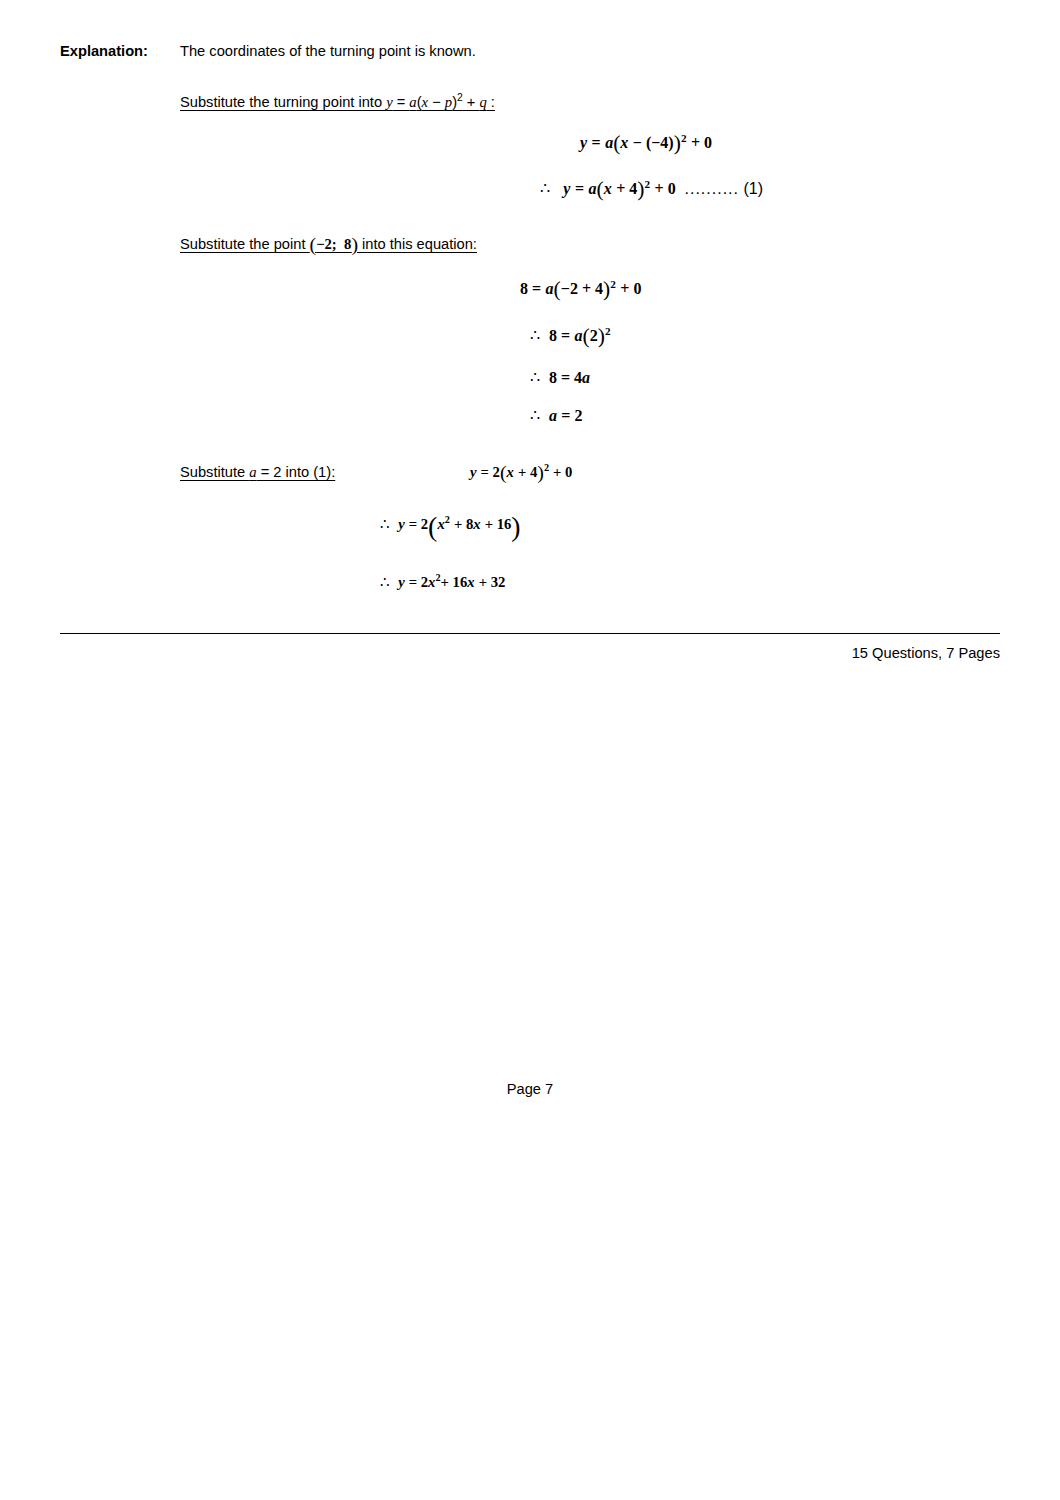Explanation:
The coordinates of the turning point is known.
Substitute the turning point into y = a(x − p)2 + q :
y = a(x − (−4))2 + 0
∴ y = a(x + 4)2 + 0 .......... (1)
Substitute the point (−2; 8) into this equation:
8 = a(−2 + 4)2 + 0
∴ 8 = a(2)2
∴ 8 = 4 a
∴ a = 2
Substitute a = 2 into (1):
y = 2(x + 4)2 + 0
∴ y = 2(x2 + 8 x + 16)
∴ y = 2 x2+ 16 x + 32
15 Questions, 7 Pages
Page 7